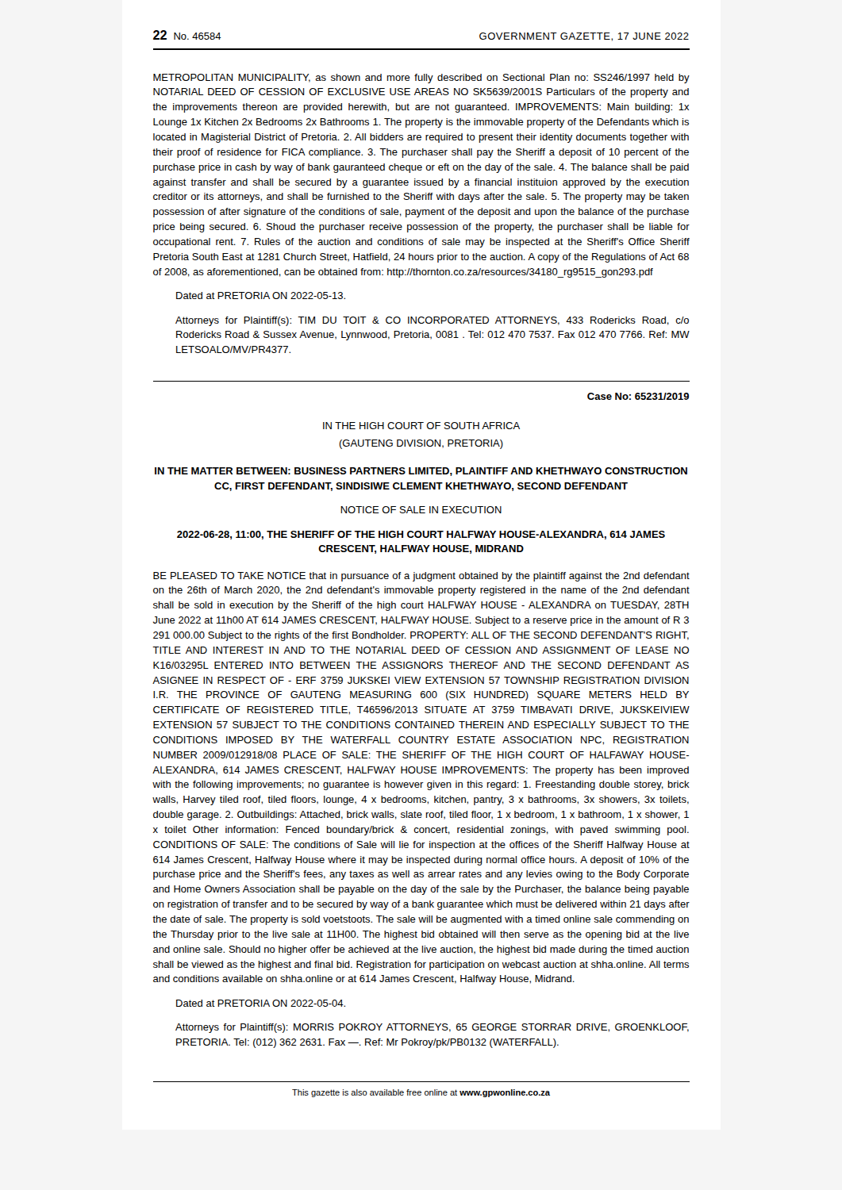22 No. 46584 GOVERNMENT GAZETTE, 17 JUNE 2022
METROPOLITAN MUNICIPALITY, as shown and more fully described on Sectional Plan no: SS246/1997 held by NOTARIAL DEED OF CESSION OF EXCLUSIVE USE AREAS NO SK5639/2001S Particulars of the property and the improvements thereon are provided herewith, but are not guaranteed. IMPROVEMENTS: Main building: 1x Lounge 1x Kitchen 2x Bedrooms 2x Bathrooms 1. The property is the immovable property of the Defendants which is located in Magisterial District of Pretoria. 2. All bidders are required to present their identity documents together with their proof of residence for FICA compliance. 3. The purchaser shall pay the Sheriff a deposit of 10 percent of the purchase price in cash by way of bank gauranteed cheque or eft on the day of the sale. 4. The balance shall be paid against transfer and shall be secured by a guarantee issued by a financial instituion approved by the execution creditor or its attorneys, and shall be furnished to the Sheriff with days after the sale. 5. The property may be taken possession of after signature of the conditions of sale, payment of the deposit and upon the balance of the purchase price being secured. 6. Shoud the purchaser receive possession of the property, the purchaser shall be liable for occupational rent. 7. Rules of the auction and conditions of sale may be inspected at the Sheriff's Office Sheriff Pretoria South East at 1281 Church Street, Hatfield, 24 hours prior to the auction. A copy of the Regulations of Act 68 of 2008, as aforementioned, can be obtained from: http://thornton.co.za/resources/34180_rg9515_gon293.pdf
Dated at PRETORIA ON 2022-05-13.
Attorneys for Plaintiff(s): TIM DU TOIT & CO INCORPORATED ATTORNEYS, 433 Rodericks Road, c/o Rodericks Road & Sussex Avenue, Lynnwood, Pretoria, 0081 . Tel: 012 470 7537. Fax 012 470 7766. Ref: MW LETSOALO/MV/PR4377.
Case No: 65231/2019
IN THE HIGH COURT OF SOUTH AFRICA
(GAUTENG DIVISION, PRETORIA)
In the matter between: BUSINESS PARTNERS LIMITED, PLAINTIFF AND KHETHWAYO CONSTRUCTION CC, FIRST DEFENDANT, SINDISIWE CLEMENT KHETHWAYO, SECOND DEFENDANT
NOTICE OF SALE IN EXECUTION
2022-06-28, 11:00, THE SHERIFF OF THE HIGH COURT HALFWAY HOUSE-ALEXANDRA, 614 JAMES CRESCENT, HALFWAY HOUSE, MIDRAND
BE PLEASED TO TAKE NOTICE that in pursuance of a judgment obtained by the plaintiff against the 2nd defendant on the 26th of March 2020, the 2nd defendant's immovable property registered in the name of the 2nd defendant shall be sold in execution by the Sheriff of the high court HALFWAY HOUSE - ALEXANDRA on TUESDAY, 28TH June 2022 at 11h00 AT 614 JAMES CRESCENT, HALFWAY HOUSE. Subject to a reserve price in the amount of R 3 291 000.00 Subject to the rights of the first Bondholder. PROPERTY: ALL OF THE SECOND DEFENDANT'S RIGHT, TITLE AND INTEREST IN AND TO THE NOTARIAL DEED OF CESSION AND ASSIGNMENT OF LEASE NO K16/03295L ENTERED INTO BETWEEN THE ASSIGNORS THEREOF AND THE SECOND DEFENDANT AS ASIGNEE IN RESPECT OF - ERF 3759 JUKSKEI VIEW EXTENSION 57 TOWNSHIP REGISTRATION DIVISION I.R. THE PROVINCE OF GAUTENG MEASURING 600 (SIX HUNDRED) SQUARE METERS HELD BY CERTIFICATE OF REGISTERED TITLE, T46596/2013 SITUATE AT 3759 TIMBAVATI DRIVE, JUKSKEIVIEW EXTENSION 57 SUBJECT TO THE CONDITIONS CONTAINED THEREIN AND ESPECIALLY SUBJECT TO THE CONDITIONS IMPOSED BY THE WATERFALL COUNTRY ESTATE ASSOCIATION NPC, REGISTRATION NUMBER 2009/012918/08 PLACE OF SALE: THE SHERIFF OF THE HIGH COURT OF HALFAWAY HOUSE- ALEXANDRA, 614 JAMES CRESCENT, HALFWAY HOUSE IMPROVEMENTS: The property has been improved with the following improvements; no guarantee is however given in this regard: 1. Freestanding double storey, brick walls, Harvey tiled roof, tiled floors, lounge, 4 x bedrooms, kitchen, pantry, 3 x bathrooms, 3x showers, 3x toilets, double garage. 2. Outbuildings: Attached, brick walls, slate roof, tiled floor, 1 x bedroom, 1 x bathroom, 1 x shower, 1 x toilet Other information: Fenced boundary/brick & concert, residential zonings, with paved swimming pool. CONDITIONS OF SALE: The conditions of Sale will lie for inspection at the offices of the Sheriff Halfway House at 614 James Crescent, Halfway House where it may be inspected during normal office hours. A deposit of 10% of the purchase price and the Sheriff's fees, any taxes as well as arrear rates and any levies owing to the Body Corporate and Home Owners Association shall be payable on the day of the sale by the Purchaser, the balance being payable on registration of transfer and to be secured by way of a bank guarantee which must be delivered within 21 days after the date of sale. The property is sold voetstoots. The sale will be augmented with a timed online sale commending on the Thursday prior to the live sale at 11H00. The highest bid obtained will then serve as the opening bid at the live and online sale. Should no higher offer be achieved at the live auction, the highest bid made during the timed auction shall be viewed as the highest and final bid. Registration for participation on webcast auction at shha.online. All terms and conditions available on shha.online or at 614 James Crescent, Halfway House, Midrand.
Dated at PRETORIA ON 2022-05-04.
Attorneys for Plaintiff(s): MORRIS POKROY ATTORNEYS, 65 GEORGE STORRAR DRIVE, GROENKLOOF, PRETORIA. Tel: (012) 362 2631. Fax —. Ref: Mr Pokroy/pk/PB0132 (WATERFALL).
This gazette is also available free online at www.gpwonline.co.za